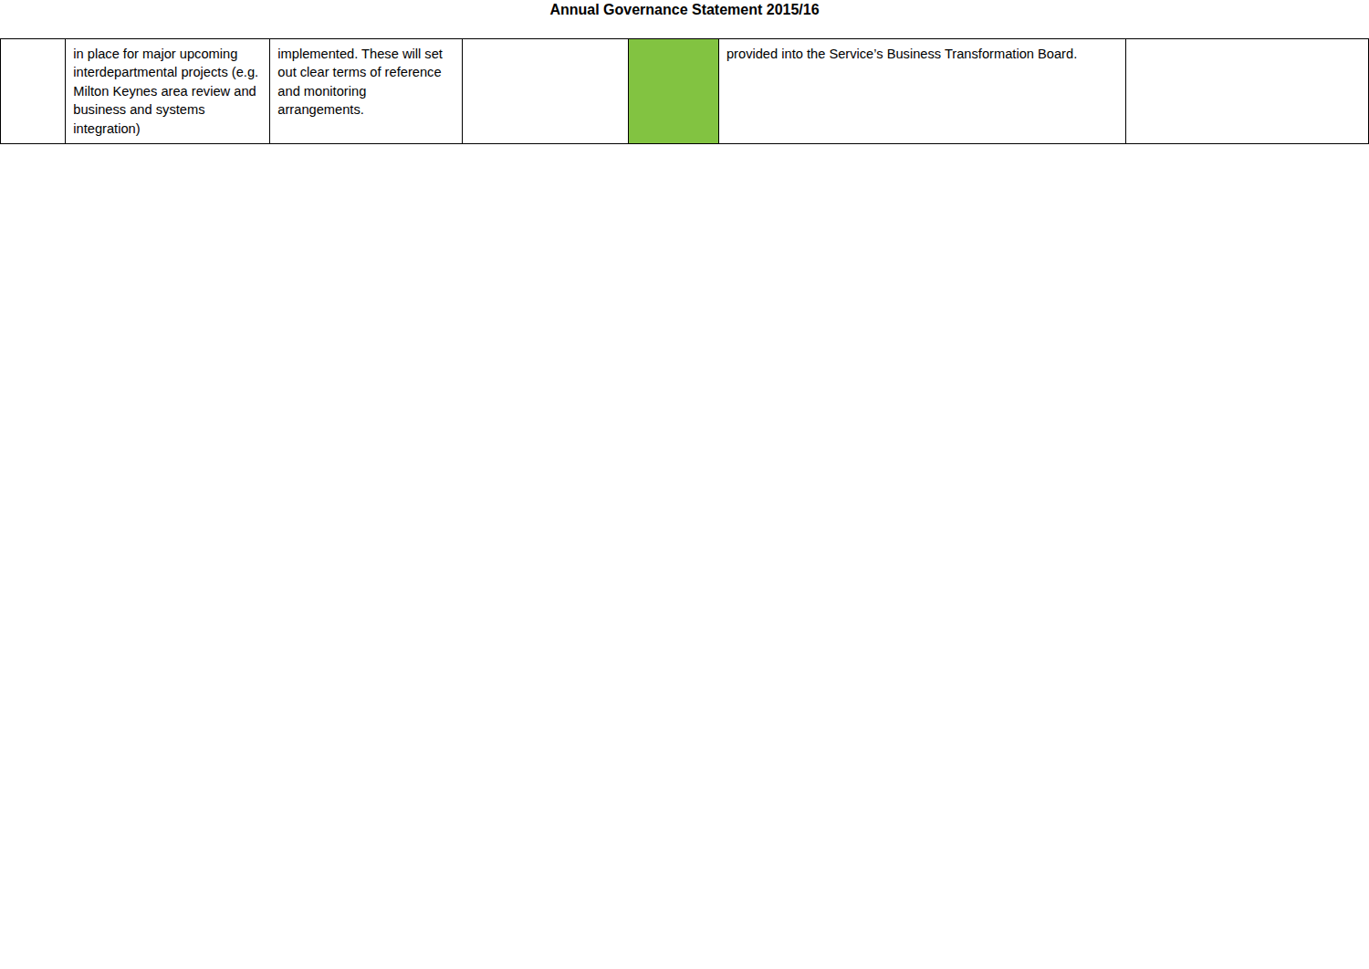Annual Governance Statement 2015/16
| | in place for major upcoming interdepartmental projects (e.g. Milton Keynes area review and business and systems integration) | implemented. These will set out clear terms of reference and monitoring arrangements. | | | provided into the Service’s Business Transformation Board. | |